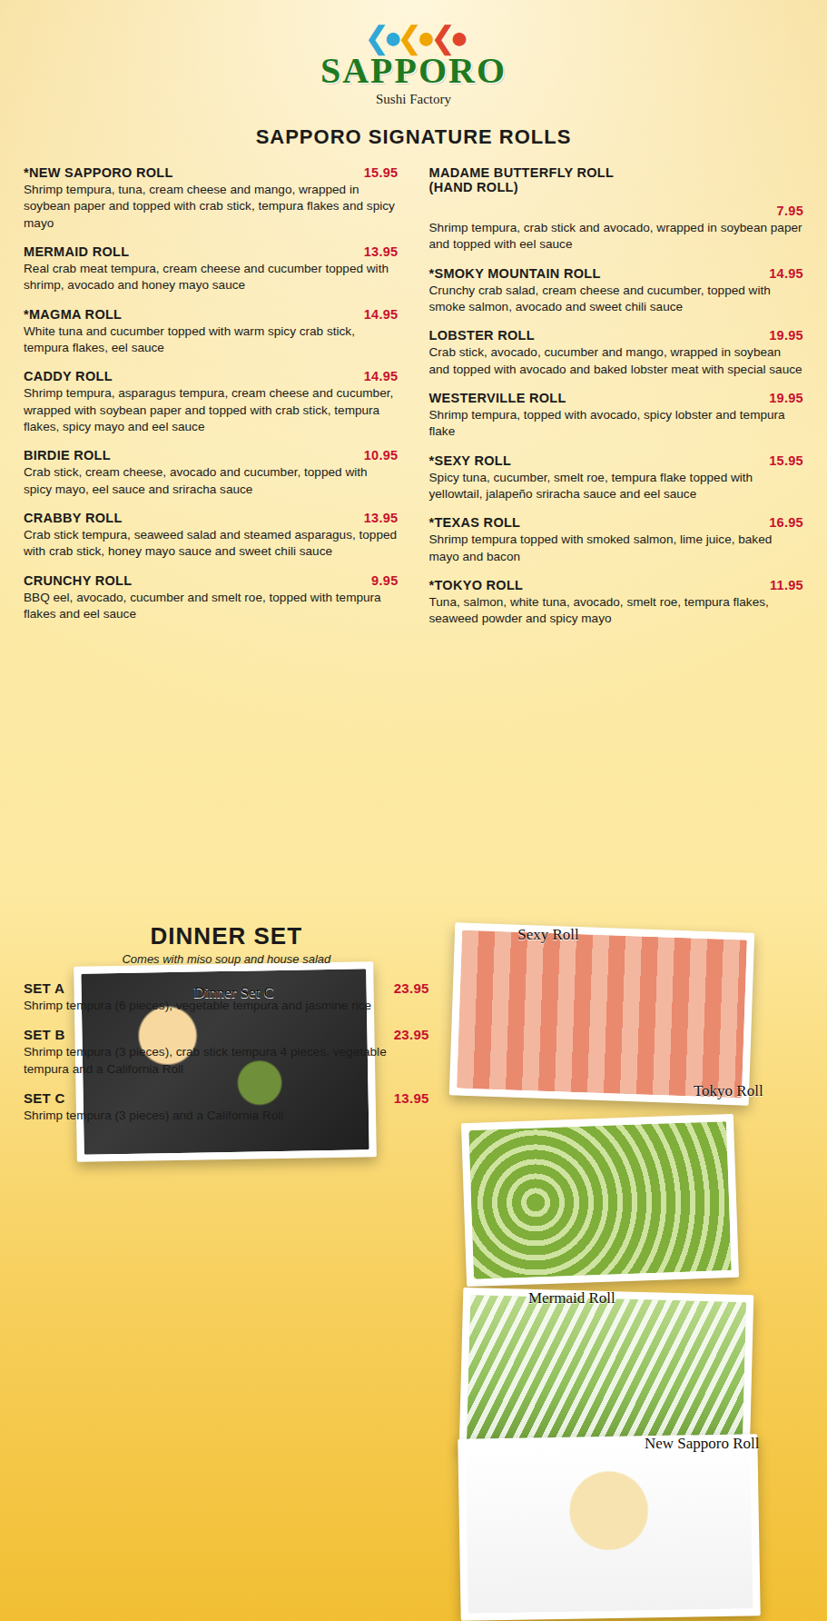❮●❮●❮●
SAPPORO
Sushi Factory
SAPPORO SIGNATURE ROLLS
*NEW SAPPORO ROLL 15.95
Shrimp tempura, tuna, cream cheese and mango, wrapped in soybean paper and topped with crab stick, tempura flakes and spicy mayo
MERMAID ROLL 13.95
Real crab meat tempura, cream cheese and cucumber topped with shrimp, avocado and honey mayo sauce
*MAGMA ROLL 14.95
White tuna and cucumber topped with warm spicy crab stick, tempura flakes, eel sauce
CADDY ROLL 14.95
Shrimp tempura, asparagus tempura, cream cheese and cucumber, wrapped with soybean paper and topped with crab stick, tempura flakes, spicy mayo and eel sauce
BIRDIE ROLL 10.95
Crab stick, cream cheese, avocado and cucumber, topped with spicy mayo, eel sauce and sriracha sauce
CRABBY ROLL 13.95
Crab stick tempura, seaweed salad and steamed asparagus, topped with crab stick, honey mayo sauce and sweet chili sauce
CRUNCHY ROLL 9.95
BBQ eel, avocado, cucumber and smelt roe, topped with tempura flakes and eel sauce
MADAME BUTTERFLY ROLL
(HAND ROLL) 7.95
Shrimp tempura, crab stick and avocado, wrapped in soybean paper and topped with eel sauce
*SMOKY MOUNTAIN ROLL 14.95
Crunchy crab salad, cream cheese and cucumber, topped with smoke salmon, avocado and sweet chili sauce
LOBSTER ROLL 19.95
Crab stick, avocado, cucumber and mango, wrapped in soybean and topped with avocado and baked lobster meat with special sauce
WESTERVILLE ROLL 19.95
Shrimp tempura, topped with avocado, spicy lobster and tempura flake
*SEXY ROLL 15.95
Spicy tuna, cucumber, smelt roe, tempura flake topped with yellowtail, jalapeño sriracha sauce and eel sauce
*TEXAS ROLL 16.95
Shrimp tempura topped with smoked salmon, lime juice, baked mayo and bacon
*TOKYO ROLL 11.95
Tuna, salmon, white tuna, avocado, smelt roe, tempura flakes, seaweed powder and spicy mayo
Dinner Set C
Sexy Roll
Tokyo Roll
Mermaid Roll
New Sapporo Roll
DINNER SET
Comes with miso soup and house salad
SET A 23.95
Shrimp tempura (6 pieces), vegetable tempura and jasmine rice
SET B 23.95
Shrimp tempura (3 pieces), crab stick tempura 4 pieces, vegetable tempura and a California Roll
SET C 13.95
Shrimp tempura (3 pieces) and a California Roll